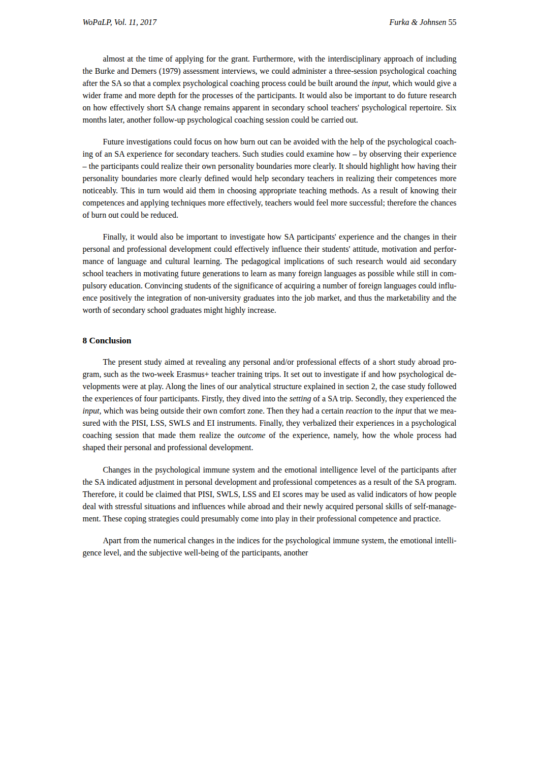WoPaLP, Vol. 11, 2017 Furka & Johnsen 55
almost at the time of applying for the grant. Furthermore, with the interdisciplinary approach of including the Burke and Demers (1979) assessment interviews, we could administer a three-session psychological coaching after the SA so that a complex psychological coaching process could be built around the input, which would give a wider frame and more depth for the processes of the participants. It would also be important to do future research on how effectively short SA change remains apparent in secondary school teachers' psychological repertoire. Six months later, another follow-up psychological coaching session could be carried out.
Future investigations could focus on how burn out can be avoided with the help of the psychological coaching of an SA experience for secondary teachers. Such studies could examine how – by observing their experience – the participants could realize their own personality boundaries more clearly. It should highlight how having their personality boundaries more clearly defined would help secondary teachers in realizing their competences more noticeably. This in turn would aid them in choosing appropriate teaching methods. As a result of knowing their competences and applying techniques more effectively, teachers would feel more successful; therefore the chances of burn out could be reduced.
Finally, it would also be important to investigate how SA participants' experience and the changes in their personal and professional development could effectively influence their students' attitude, motivation and performance of language and cultural learning. The pedagogical implications of such research would aid secondary school teachers in motivating future generations to learn as many foreign languages as possible while still in compulsory education. Convincing students of the significance of acquiring a number of foreign languages could influence positively the integration of non-university graduates into the job market, and thus the marketability and the worth of secondary school graduates might highly increase.
8 Conclusion
The present study aimed at revealing any personal and/or professional effects of a short study abroad program, such as the two-week Erasmus+ teacher training trips. It set out to investigate if and how psychological developments were at play. Along the lines of our analytical structure explained in section 2, the case study followed the experiences of four participants. Firstly, they dived into the setting of a SA trip. Secondly, they experienced the input, which was being outside their own comfort zone. Then they had a certain reaction to the input that we measured with the PISI, LSS, SWLS and EI instruments. Finally, they verbalized their experiences in a psychological coaching session that made them realize the outcome of the experience, namely, how the whole process had shaped their personal and professional development.
Changes in the psychological immune system and the emotional intelligence level of the participants after the SA indicated adjustment in personal development and professional competences as a result of the SA program. Therefore, it could be claimed that PISI, SWLS, LSS and EI scores may be used as valid indicators of how people deal with stressful situations and influences while abroad and their newly acquired personal skills of self-management. These coping strategies could presumably come into play in their professional competence and practice.
Apart from the numerical changes in the indices for the psychological immune system, the emotional intelligence level, and the subjective well-being of the participants, another